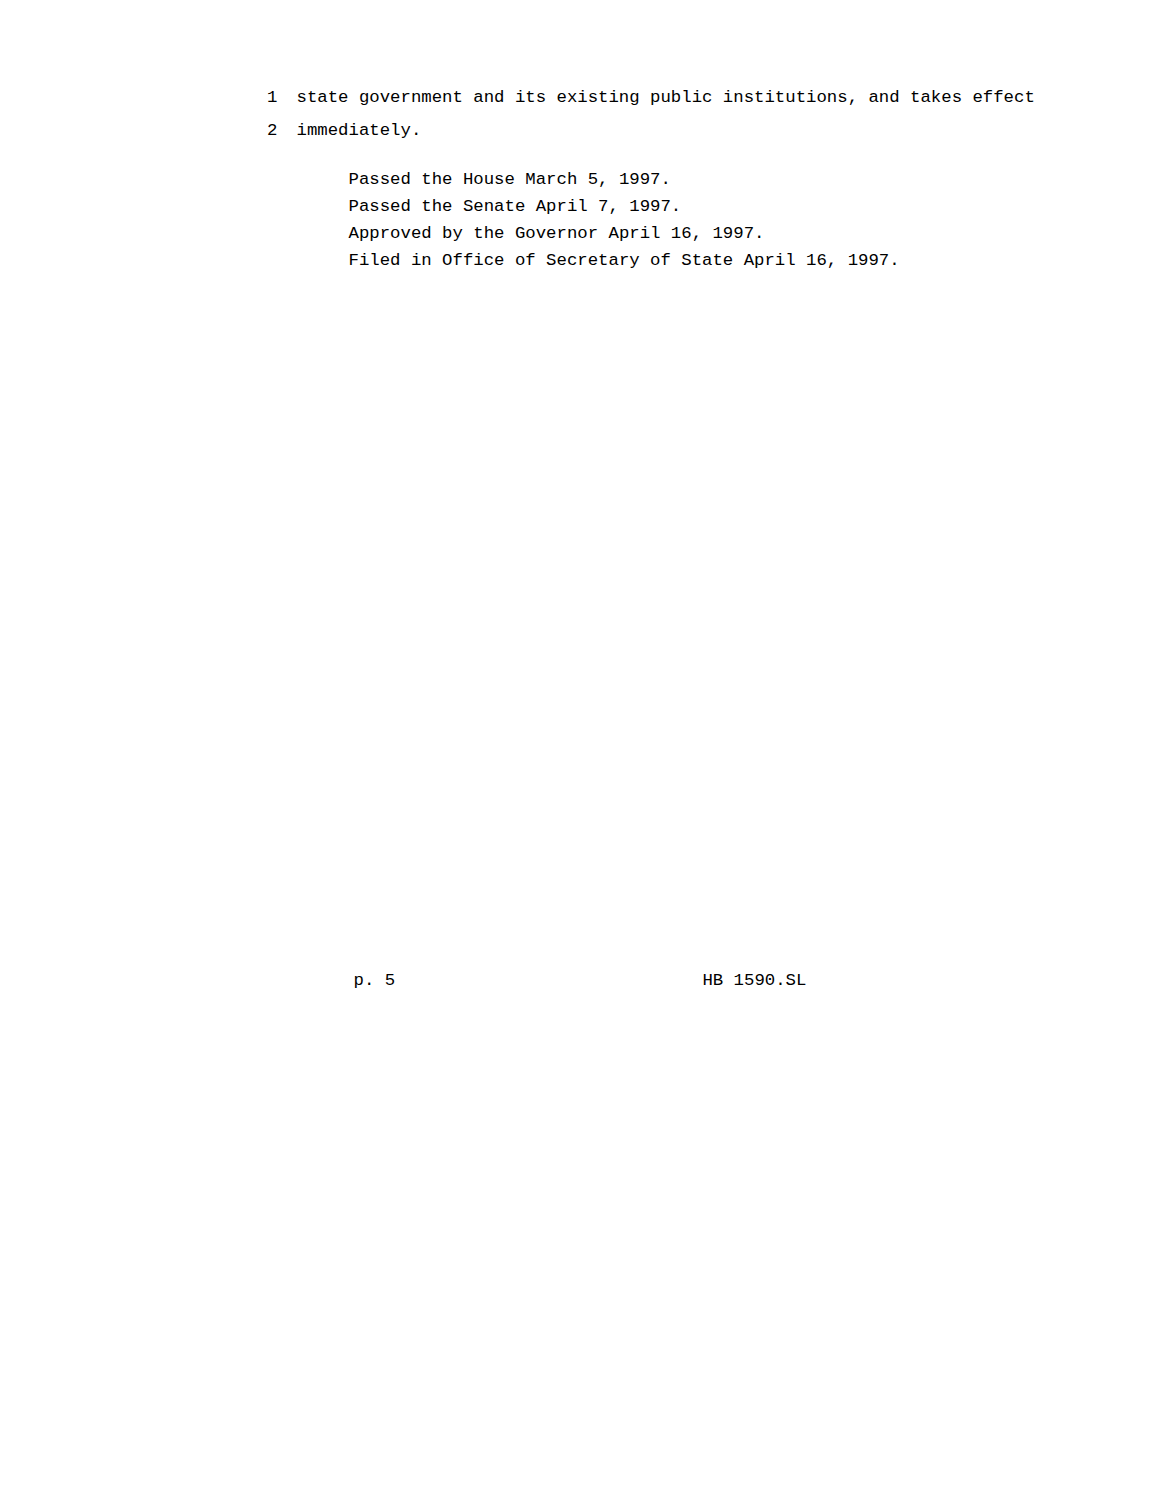1 state government and its existing public institutions, and takes effect
2 immediately.
Passed the House March 5, 1997. Passed the Senate April 7, 1997. Approved by the Governor April 16, 1997. Filed in Office of Secretary of State April 16, 1997.
p. 5 HB 1590.SL